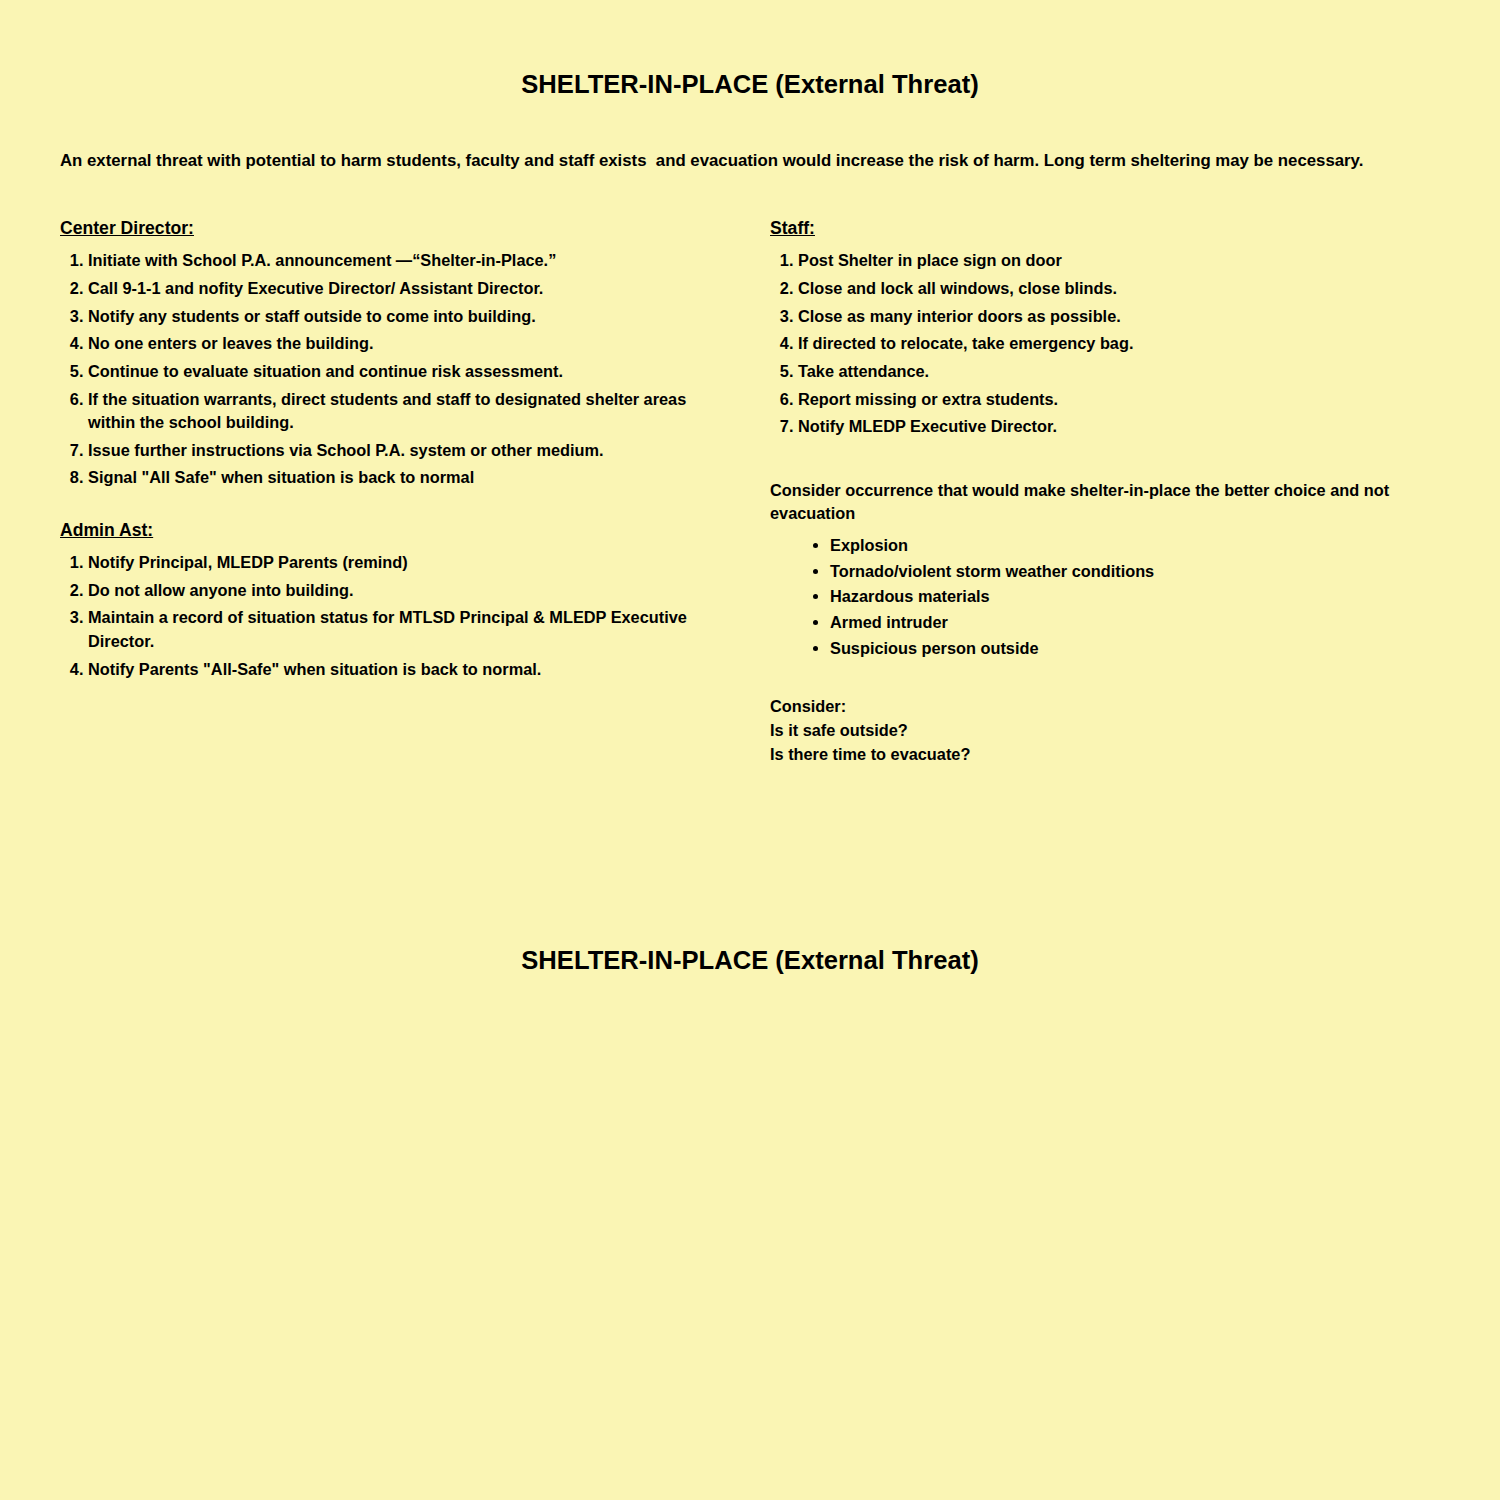SHELTER-IN-PLACE (External Threat)
An external threat with potential to harm students, faculty and staff exists and evacuation would increase the risk of harm. Long term sheltering may be necessary.
Center Director:
Initiate with School P.A. announcement —“Shelter-in-Place.”
Call 9-1-1 and nofity Executive Director/ Assistant Director.
Notify any students or staff outside to come into building.
No one enters or leaves the building.
Continue to evaluate situation and continue risk assessment.
If the situation warrants, direct students and staff to designated shelter areas within the school building.
Issue further instructions via School P.A. system or other medium.
Signal "All Safe" when situation is back to normal
Admin Ast:
Notify Principal, MLEDP Parents (remind)
Do not allow anyone into building.
Maintain a record of situation status for MTLSD Principal & MLEDP Executive Director.
Notify Parents "All-Safe" when situation is back to normal.
Staff:
Post Shelter in place sign on door
Close and lock all windows, close blinds.
Close as many interior doors as possible.
If directed to relocate, take emergency bag.
Take attendance.
Report missing or extra students.
Notify MLEDP Executive Director.
Consider occurrence that would make shelter-in-place the better choice and not evacuation
Explosion
Tornado/violent storm weather conditions
Hazardous materials
Armed intruder
Suspicious person outside
Consider:
Is it safe outside?
Is there time to evacuate?
SHELTER-IN-PLACE (External Threat)